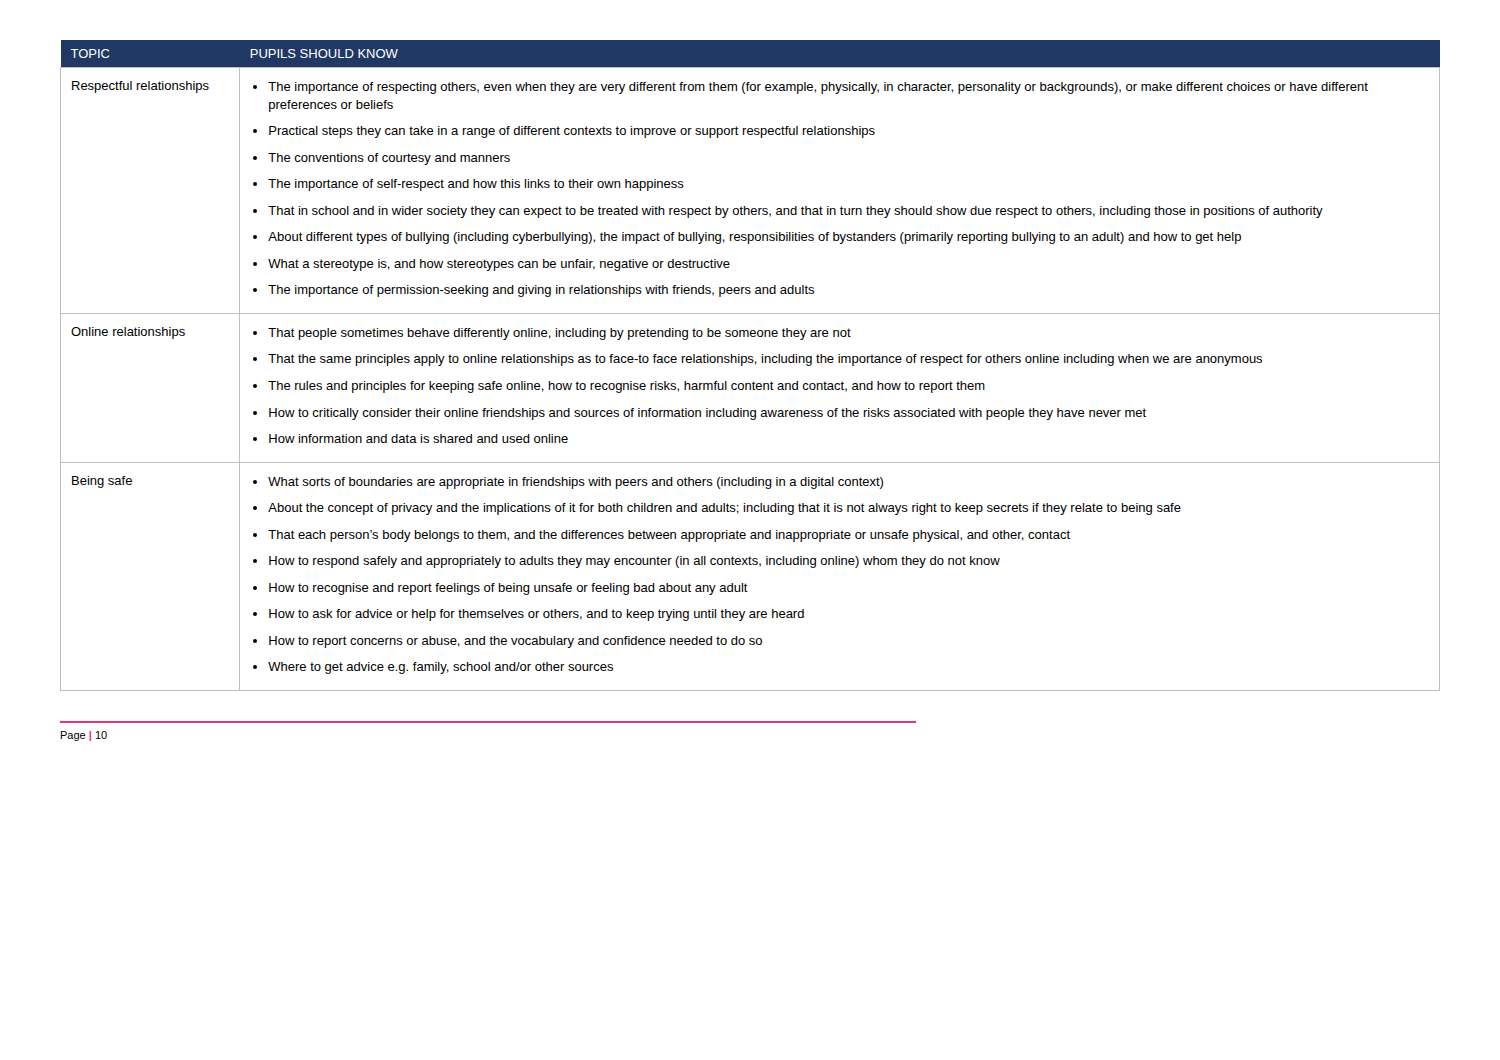| TOPIC | PUPILS SHOULD KNOW |
| --- | --- |
| Respectful relationships | The importance of respecting others, even when they are very different from them (for example, physically, in character, personality or backgrounds), or make different choices or have different preferences or beliefs Practical steps they can take in a range of different contexts to improve or support respectful relationships The conventions of courtesy and manners The importance of self-respect and how this links to their own happiness That in school and in wider society they can expect to be treated with respect by others, and that in turn they should show due respect to others, including those in positions of authority About different types of bullying (including cyberbullying), the impact of bullying, responsibilities of bystanders (primarily reporting bullying to an adult) and how to get help What a stereotype is, and how stereotypes can be unfair, negative or destructive The importance of permission-seeking and giving in relationships with friends, peers and adults |
| Online relationships | That people sometimes behave differently online, including by pretending to be someone they are not That the same principles apply to online relationships as to face-to face relationships, including the importance of respect for others online including when we are anonymous The rules and principles for keeping safe online, how to recognise risks, harmful content and contact, and how to report them How to critically consider their online friendships and sources of information including awareness of the risks associated with people they have never met How information and data is shared and used online |
| Being safe | What sorts of boundaries are appropriate in friendships with peers and others (including in a digital context) About the concept of privacy and the implications of it for both children and adults; including that it is not always right to keep secrets if they relate to being safe That each person’s body belongs to them, and the differences between appropriate and inappropriate or unsafe physical, and other, contact How to respond safely and appropriately to adults they may encounter (in all contexts, including online) whom they do not know How to recognise and report feelings of being unsafe or feeling bad about any adult How to ask for advice or help for themselves or others, and to keep trying until they are heard How to report concerns or abuse, and the vocabulary and confidence needed to do so Where to get advice e.g. family, school and/or other sources |
Page | 10